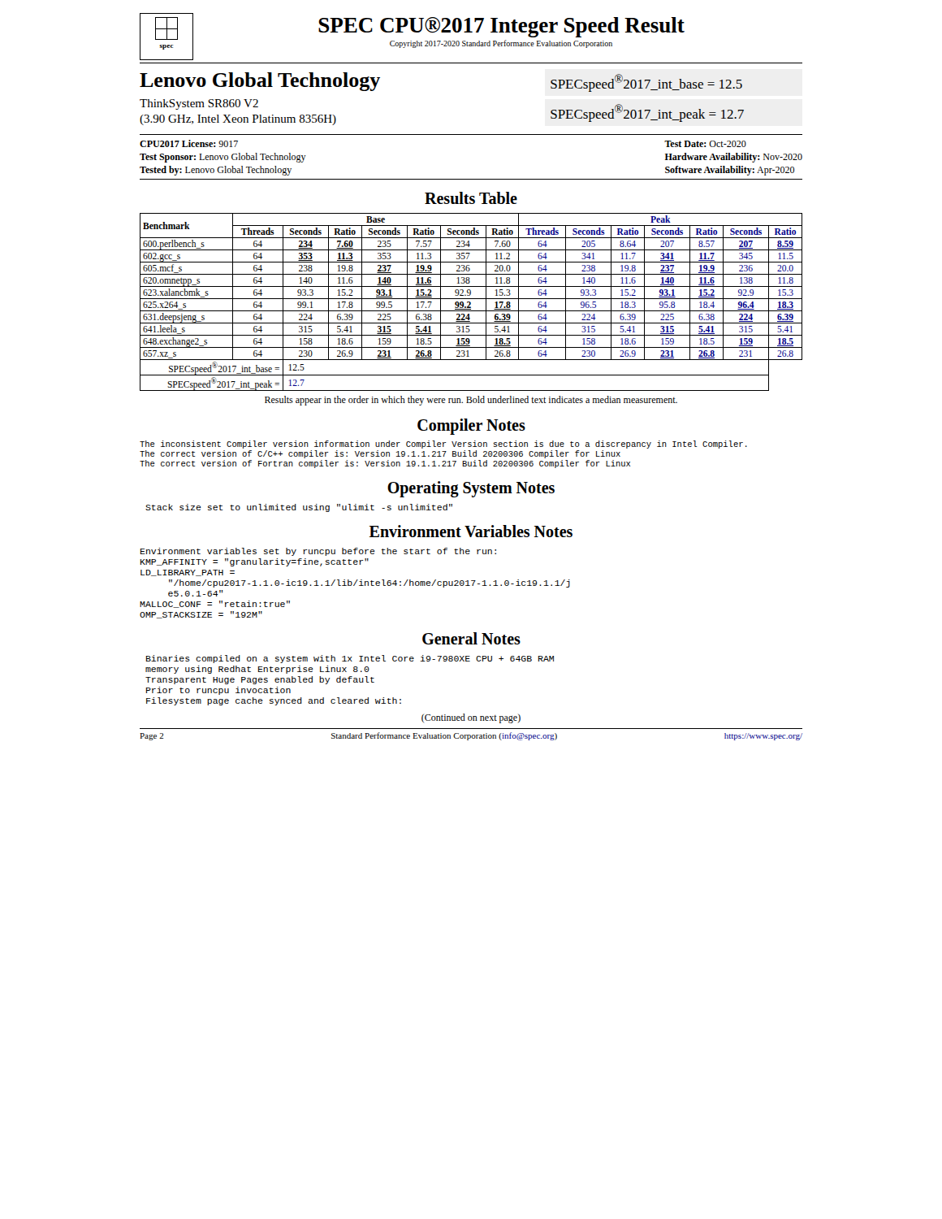spec
SPEC CPU®2017 Integer Speed Result
Copyright 2017-2020 Standard Performance Evaluation Corporation
Lenovo Global Technology
ThinkSystem SR860 V2
(3.90 GHz, Intel Xeon Platinum 8356H)
SPECspeed®2017_int_base = 12.5
SPECspeed®2017_int_peak = 12.7
CPU2017 License: 9017
Test Sponsor: Lenovo Global Technology
Tested by: Lenovo Global Technology
Test Date: Oct-2020
Hardware Availability: Nov-2020
Software Availability: Apr-2020
Results Table
| Benchmark | Base | Peak |
| --- | --- | --- |
| Threads | Seconds | Ratio | Seconds | Ratio | Seconds | Ratio | Threads | Seconds | Ratio | Seconds | Ratio | Seconds | Ratio |
| 600.perlbench_s | 64 | 234 | 7.60 | 235 | 7.57 | 234 | 7.60 | 64 | 205 | 8.64 | 207 | 8.57 | 207 | 8.59 |
| 602.gcc_s | 64 | 353 | 11.3 | 353 | 11.3 | 357 | 11.2 | 64 | 341 | 11.7 | 341 | 11.7 | 345 | 11.5 |
| 605.mcf_s | 64 | 238 | 19.8 | 237 | 19.9 | 236 | 20.0 | 64 | 238 | 19.8 | 237 | 19.9 | 236 | 20.0 |
| 620.omnetpp_s | 64 | 140 | 11.6 | 140 | 11.6 | 138 | 11.8 | 64 | 140 | 11.6 | 140 | 11.6 | 138 | 11.8 |
| 623.xalancbmk_s | 64 | 93.3 | 15.2 | 93.1 | 15.2 | 92.9 | 15.3 | 64 | 93.3 | 15.2 | 93.1 | 15.2 | 92.9 | 15.3 |
| 625.x264_s | 64 | 99.1 | 17.8 | 99.5 | 17.7 | 99.2 | 17.8 | 64 | 96.5 | 18.3 | 95.8 | 18.4 | 96.4 | 18.3 |
| 631.deepsjeng_s | 64 | 224 | 6.39 | 225 | 6.38 | 224 | 6.39 | 64 | 224 | 6.39 | 225 | 6.38 | 224 | 6.39 |
| 641.leela_s | 64 | 315 | 5.41 | 315 | 5.41 | 315 | 5.41 | 64 | 315 | 5.41 | 315 | 5.41 | 315 | 5.41 |
| 648.exchange2_s | 64 | 158 | 18.6 | 159 | 18.5 | 159 | 18.5 | 64 | 158 | 18.6 | 159 | 18.5 | 159 | 18.5 |
| 657.xz_s | 64 | 230 | 26.9 | 231 | 26.8 | 231 | 26.8 | 64 | 230 | 26.9 | 231 | 26.8 | 231 | 26.8 |
| SPECspeed ® 2017_int_base = | 12.5 |
| SPECspeed ® 2017_int_peak = | 12.7 |
Results appear in the order in which they were run. Bold underlined text indicates a median measurement.
Compiler Notes
The inconsistent Compiler version information under Compiler Version section is due to a discrepancy in Intel Compiler.
The correct version of C/C++ compiler is: Version 19.1.1.217 Build 20200306 Compiler for Linux
The correct version of Fortran compiler is: Version 19.1.1.217 Build 20200306 Compiler for Linux
Operating System Notes
 Stack size set to unlimited using "ulimit -s unlimited"
Environment Variables Notes
Environment variables set by runcpu before the start of the run:
KMP_AFFINITY = "granularity=fine,scatter"
LD_LIBRARY_PATH =
     "/home/cpu2017-1.1.0-ic19.1.1/lib/intel64:/home/cpu2017-1.1.0-ic19.1.1/j
     e5.0.1-64"
MALLOC_CONF = "retain:true"
OMP_STACKSIZE = "192M"
General Notes
 Binaries compiled on a system with 1x Intel Core i9-7980XE CPU + 64GB RAM
 memory using Redhat Enterprise Linux 8.0
 Transparent Huge Pages enabled by default
 Prior to runcpu invocation
 Filesystem page cache synced and cleared with:
(Continued on next page)
Page 2
Standard Performance Evaluation Corporation (info@spec.org)
https://www.spec.org/